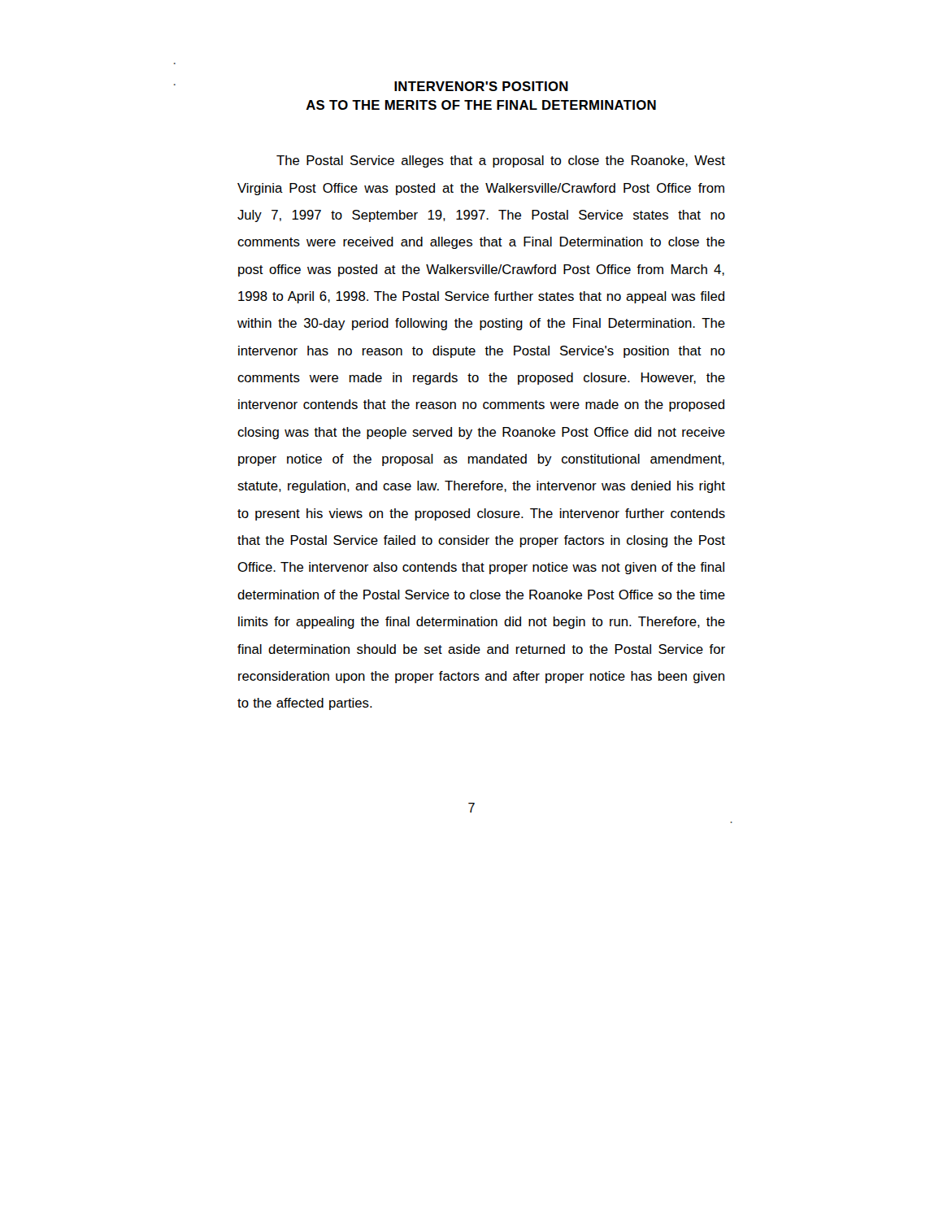.
.
Intervenor's Position
as to the Merits of the Final Determination
The Postal Service alleges that a proposal to close the Roanoke, West Virginia Post Office was posted at the Walkersville/Crawford Post Office from July 7, 1997 to September 19, 1997. The Postal Service states that no comments were received and alleges that a Final Determination to close the post office was posted at the Walkersville/Crawford Post Office from March 4, 1998 to April 6, 1998. The Postal Service further states that no appeal was filed within the 30-day period following the posting of the Final Determination. The intervenor has no reason to dispute the Postal Service's position that no comments were made in regards to the proposed closure. However, the intervenor contends that the reason no comments were made on the proposed closing was that the people served by the Roanoke Post Office did not receive proper notice of the proposal as mandated by constitutional amendment, statute, regulation, and case law. Therefore, the intervenor was denied his right to present his views on the proposed closure. The intervenor further contends that the Postal Service failed to consider the proper factors in closing the Post Office. The intervenor also contends that proper notice was not given of the final determination of the Postal Service to close the Roanoke Post Office so the time limits for appealing the final determination did not begin to run. Therefore, the final determination should be set aside and returned to the Postal Service for reconsideration upon the proper factors and after proper notice has been given to the affected parties.
7
.